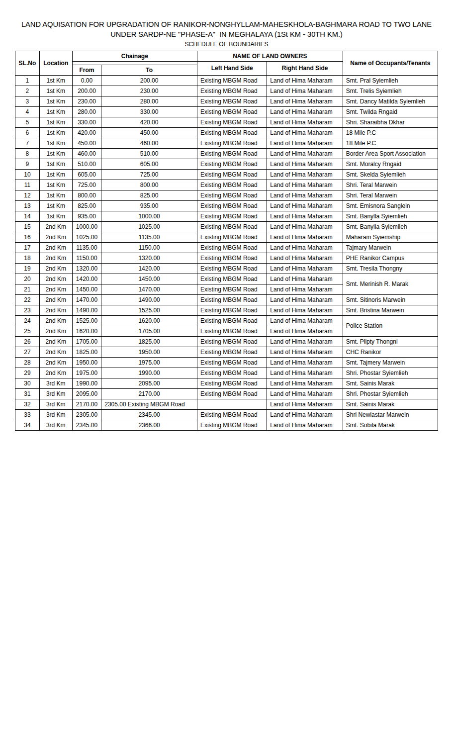LAND AQUISATION FOR UPGRADATION OF RANIKOR-NONGHYLLAM-MAHESKHOLA-BAGHMARA ROAD TO TWO LANE
UNDER SARDP-NE "PHASE-A" IN MEGHALAYA (1St KM - 30TH KM.)
SCHEDULE OF BOUNDARIES
| SL.No | Location | Chainage | NAME OF LAND OWNERS | Name of Occupants/Tenants |
| --- | --- | --- | --- | --- |
| | Left Hand Side | Right Hand Side |
| From | To |
| 1 | 1st Km | 0.00 | 200.00 | Existing MBGM Road | Land of Hima Maharam | Smt. Pral Syiemlieh |
| 2 | 1st Km | 200.00 | 230.00 | Existing MBGM Road | Land of Hima Maharam | Smt. Trelis Syiemlieh |
| 3 | 1st Km | 230.00 | 280.00 | Existing MBGM Road | Land of Hima Maharam | Smt. Dancy Matilda Syiemlieh |
| 4 | 1st Km | 280.00 | 330.00 | Existing MBGM Road | Land of Hima Maharam | Smt. Twilda Rngaid |
| 5 | 1st Km | 330.00 | 420.00 | Existing MBGM Road | Land of Hima Maharam | Shri. Sharaibha Dkhar |
| 6 | 1st Km | 420.00 | 450.00 | Existing MBGM Road | Land of Hima Maharam | 18 Mile P.C |
| 7 | 1st Km | 450.00 | 460.00 | Existing MBGM Road | Land of Hima Maharam | 18 Mile P.C |
| 8 | 1st Km | 460.00 | 510.00 | Existing MBGM Road | Land of Hima Maharam | Border Area Sport Association |
| 9 | 1st Km | 510.00 | 605.00 | Existing MBGM Road | Land of Hima Maharam | Smt. Moralcy Rngaid |
| 10 | 1st Km | 605.00 | 725.00 | Existing MBGM Road | Land of Hima Maharam | Smt. Skelda Syiemlieh |
| 11 | 1st Km | 725.00 | 800.00 | Existing MBGM Road | Land of Hima Maharam | Shri. Teral Marwein |
| 12 | 1st Km | 800.00 | 825.00 | Existing MBGM Road | Land of Hima Maharam | Shri. Teral Marwein |
| 13 | 1st Km | 825.00 | 935.00 | Existing MBGM Road | Land of Hima Maharam | Smt. Emisnora Sanglein |
| 14 | 1st Km | 935.00 | 1000.00 | Existing MBGM Road | Land of Hima Maharam | Smt. Banylla Syiemlieh |
| 15 | 2nd Km | 1000.00 | 1025.00 | Existing MBGM Road | Land of Hima Maharam | Smt. Banylla Syiemlieh |
| 16 | 2nd Km | 1025.00 | 1135.00 | Existing MBGM Road | Land of Hima Maharam | Maharam Syiemship |
| 17 | 2nd Km | 1135.00 | 1150.00 | Existing MBGM Road | Land of Hima Maharam | Tajmary Marwein |
| 18 | 2nd Km | 1150.00 | 1320.00 | Existing MBGM Road | Land of Hima Maharam | PHE Ranikor Campus |
| 19 | 2nd Km | 1320.00 | 1420.00 | Existing MBGM Road | Land of Hima Maharam | Smt. Tresila Thongny |
| 20 | 2nd Km | 1420.00 | 1450.00 | Existing MBGM Road | Land of Hima Maharam | Smt. Merinish R. Marak |
| 21 | 2nd Km | 1450.00 | 1470.00 | Existing MBGM Road | Land of Hima Maharam |
| 22 | 2nd Km | 1470.00 | 1490.00 | Existing MBGM Road | Land of Hima Maharam | Smt. Sitinoris Marwein |
| 23 | 2nd Km | 1490.00 | 1525.00 | Existing MBGM Road | Land of Hima Maharam | Smt. Bristina Marwein |
| 24 | 2nd Km | 1525.00 | 1620.00 | Existing MBGM Road | Land of Hima Maharam | Police Station |
| 25 | 2nd Km | 1620.00 | 1705.00 | Existing MBGM Road | Land of Hima Maharam |
| 26 | 2nd Km | 1705.00 | 1825.00 | Existing MBGM Road | Land of Hima Maharam | Smt. Plipty Thongni |
| 27 | 2nd Km | 1825.00 | 1950.00 | Existing MBGM Road | Land of Hima Maharam | CHC Ranikor |
| 28 | 2nd Km | 1950.00 | 1975.00 | Existing MBGM Road | Land of Hima Maharam | Smt. Tajmery Marwein |
| 29 | 2nd Km | 1975.00 | 1990.00 | Existing MBGM Road | Land of Hima Maharam | Shri. Phostar Syiemlieh |
| 30 | 3rd Km | 1990.00 | 2095.00 | Existing MBGM Road | Land of Hima Maharam | Smt. Sainis Marak |
| 31 | 3rd Km | 2095.00 | 2170.00 | Existing MBGM Road | Land of Hima Maharam | Shri. Phostar Syiemlieh |
| 32 | 3rd Km | 2170.00 | 2305.00 Existing MBGM Road | | Land of Hima Maharam | Smt. Sainis Marak |
| 33 | 3rd Km | 2305.00 | 2345.00 | Existing MBGM Road | Land of Hima Maharam | Shri Newiastar Marwein |
| 34 | 3rd Km | 2345.00 | 2366.00 | Existing MBGM Road | Land of Hima Maharam | Smt. Sobila Marak |